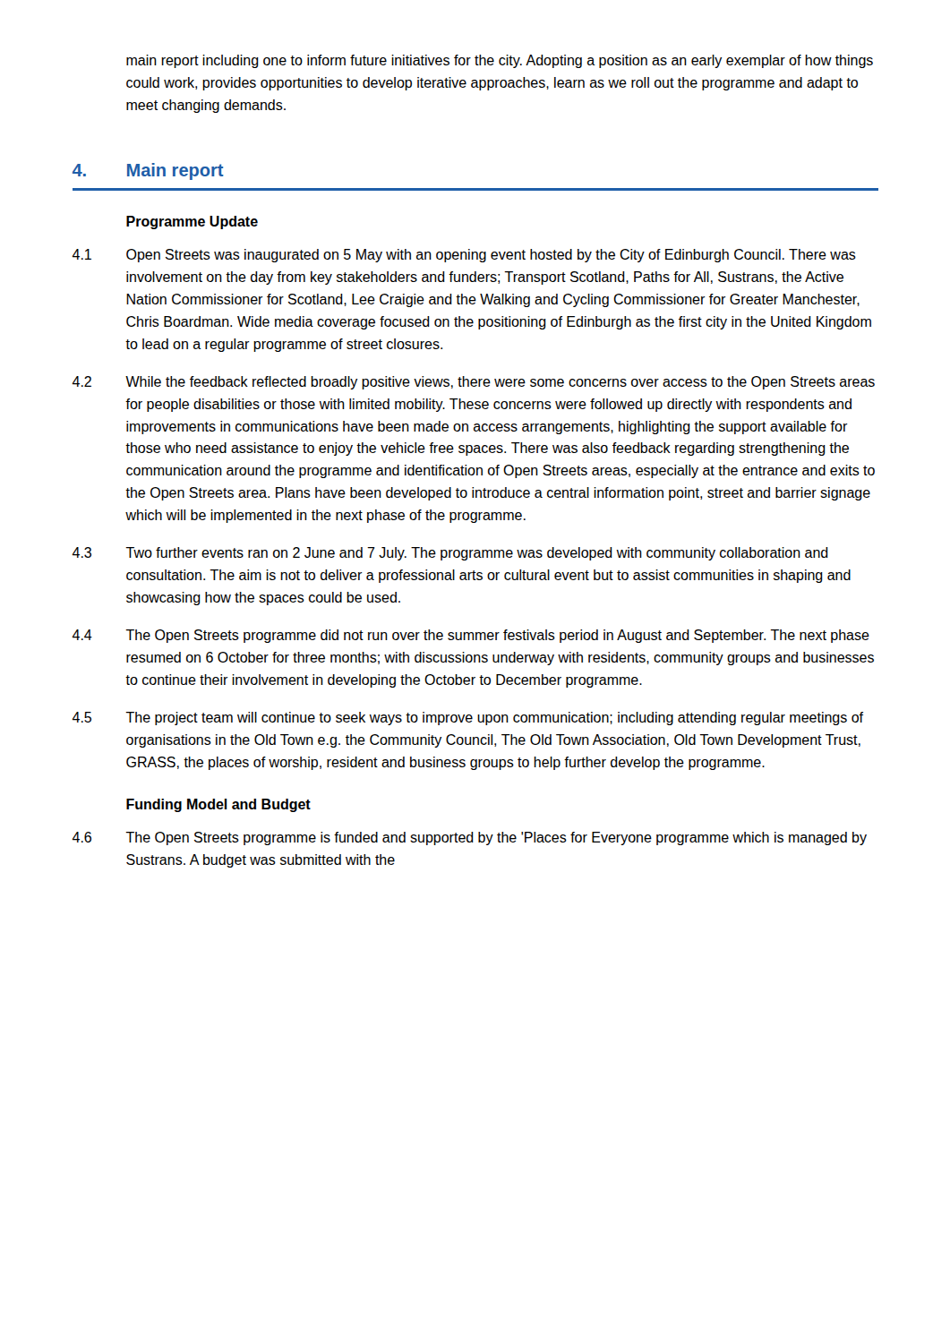main report including one to inform future initiatives for the city. Adopting a position as an early exemplar of how things could work, provides opportunities to develop iterative approaches, learn as we roll out the programme and adapt to meet changing demands.
4. Main report
Programme Update
4.1
Open Streets was inaugurated on 5 May with an opening event hosted by the City of Edinburgh Council. There was involvement on the day from key stakeholders and funders; Transport Scotland, Paths for All, Sustrans, the Active Nation Commissioner for Scotland, Lee Craigie and the Walking and Cycling Commissioner for Greater Manchester, Chris Boardman. Wide media coverage focused on the positioning of Edinburgh as the first city in the United Kingdom to lead on a regular programme of street closures.
4.2
While the feedback reflected broadly positive views, there were some concerns over access to the Open Streets areas for people disabilities or those with limited mobility. These concerns were followed up directly with respondents and improvements in communications have been made on access arrangements, highlighting the support available for those who need assistance to enjoy the vehicle free spaces. There was also feedback regarding strengthening the communication around the programme and identification of Open Streets areas, especially at the entrance and exits to the Open Streets area. Plans have been developed to introduce a central information point, street and barrier signage which will be implemented in the next phase of the programme.
4.3
Two further events ran on 2 June and 7 July. The programme was developed with community collaboration and consultation. The aim is not to deliver a professional arts or cultural event but to assist communities in shaping and showcasing how the spaces could be used.
4.4
The Open Streets programme did not run over the summer festivals period in August and September. The next phase resumed on 6 October for three months; with discussions underway with residents, community groups and businesses to continue their involvement in developing the October to December programme.
4.5
The project team will continue to seek ways to improve upon communication; including attending regular meetings of organisations in the Old Town e.g. the Community Council, The Old Town Association, Old Town Development Trust, GRASS, the places of worship, resident and business groups to help further develop the programme.
Funding Model and Budget
4.6
The Open Streets programme is funded and supported by the 'Places for Everyone programme which is managed by Sustrans. A budget was submitted with the